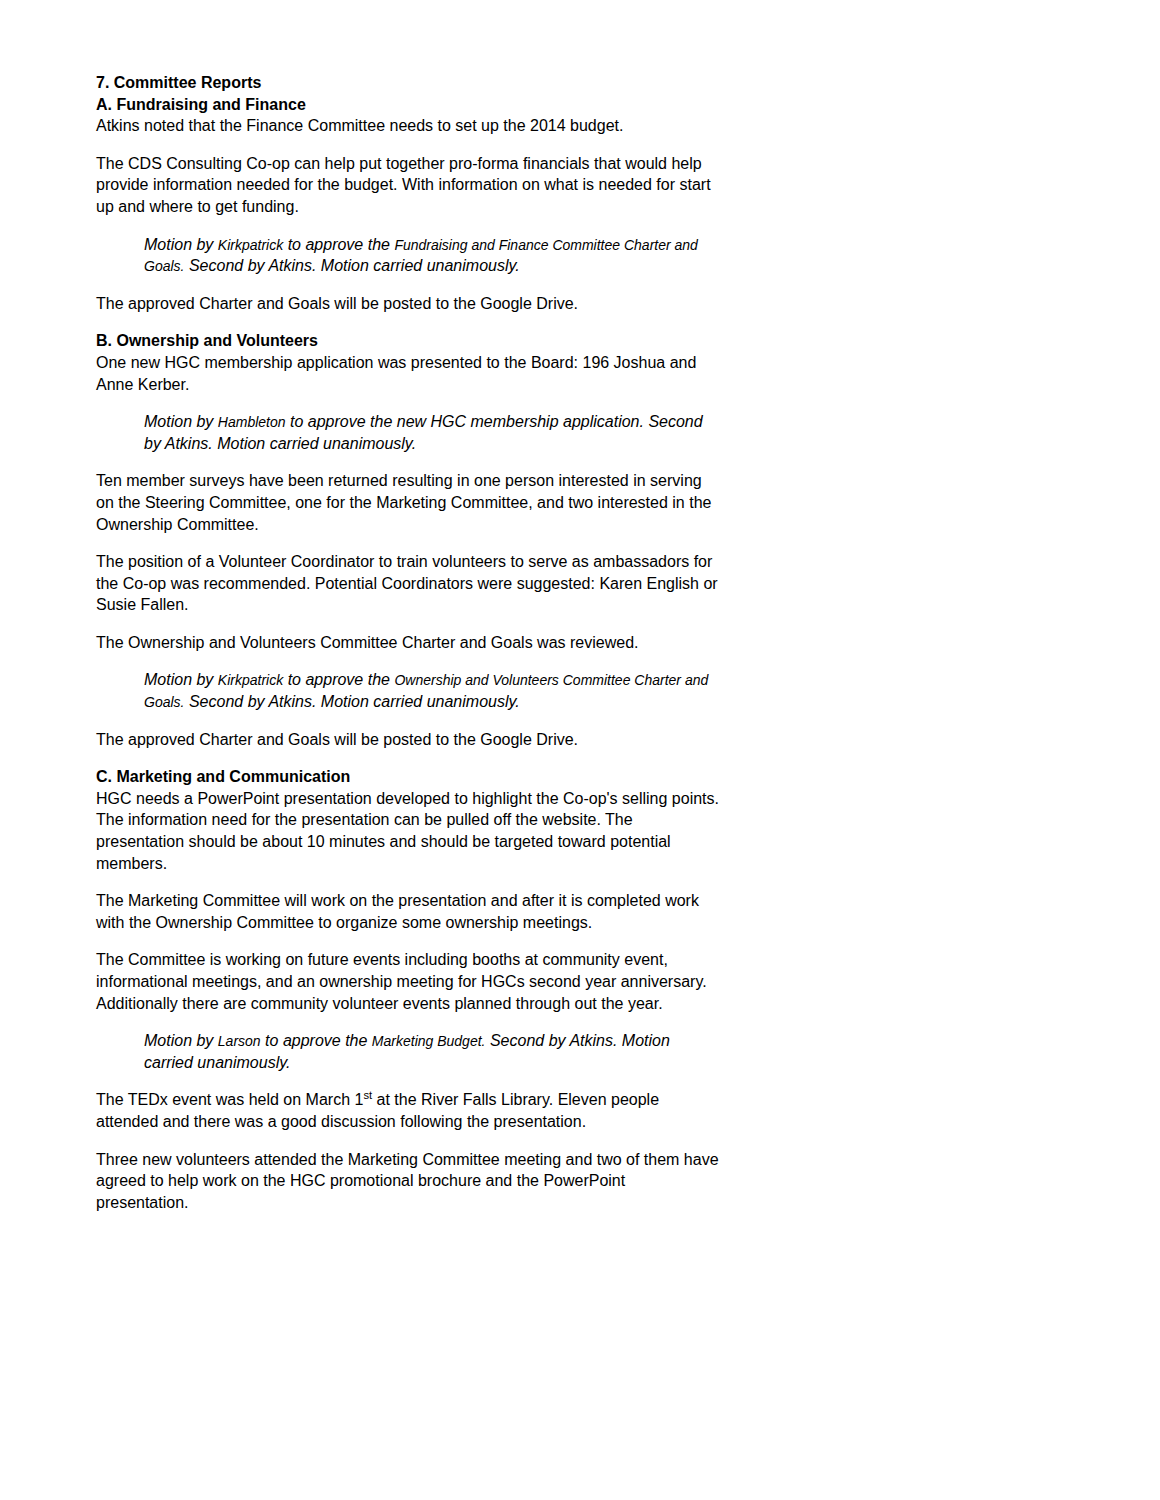7. Committee Reports
A. Fundraising and Finance
Atkins noted that the Finance Committee needs to set up the 2014 budget.
The CDS Consulting Co-op can help put together pro-forma financials that would help provide information needed for the budget. With information on what is needed for start up and where to get funding.
Motion by Kirkpatrick to approve the Fundraising and Finance Committee Charter and Goals. Second by Atkins. Motion carried unanimously.
The approved Charter and Goals will be posted to the Google Drive.
B. Ownership and Volunteers
One new HGC membership application was presented to the Board: 196 Joshua and Anne Kerber.
Motion by Hambleton to approve the new HGC membership application. Second by Atkins. Motion carried unanimously.
Ten member surveys have been returned resulting in one person interested in serving on the Steering Committee, one for the Marketing Committee, and two interested in the Ownership Committee.
The position of a Volunteer Coordinator to train volunteers to serve as ambassadors for the Co-op was recommended. Potential Coordinators were suggested: Karen English or Susie Fallen.
The Ownership and Volunteers Committee Charter and Goals was reviewed.
Motion by Kirkpatrick to approve the Ownership and Volunteers Committee Charter and Goals. Second by Atkins. Motion carried unanimously.
The approved Charter and Goals will be posted to the Google Drive.
C. Marketing and Communication
HGC needs a PowerPoint presentation developed to highlight the Co-op's selling points. The information need for the presentation can be pulled off the website. The presentation should be about 10 minutes and should be targeted toward potential members.
The Marketing Committee will work on the presentation and after it is completed work with the Ownership Committee to organize some ownership meetings.
The Committee is working on future events including booths at community event, informational meetings, and an ownership meeting for HGCs second year anniversary. Additionally there are community volunteer events planned through out the year.
Motion by Larson to approve the Marketing Budget. Second by Atkins. Motion carried unanimously.
The TEDx event was held on March 1st at the River Falls Library. Eleven people attended and there was a good discussion following the presentation.
Three new volunteers attended the Marketing Committee meeting and two of them have agreed to help work on the HGC promotional brochure and the PowerPoint presentation.